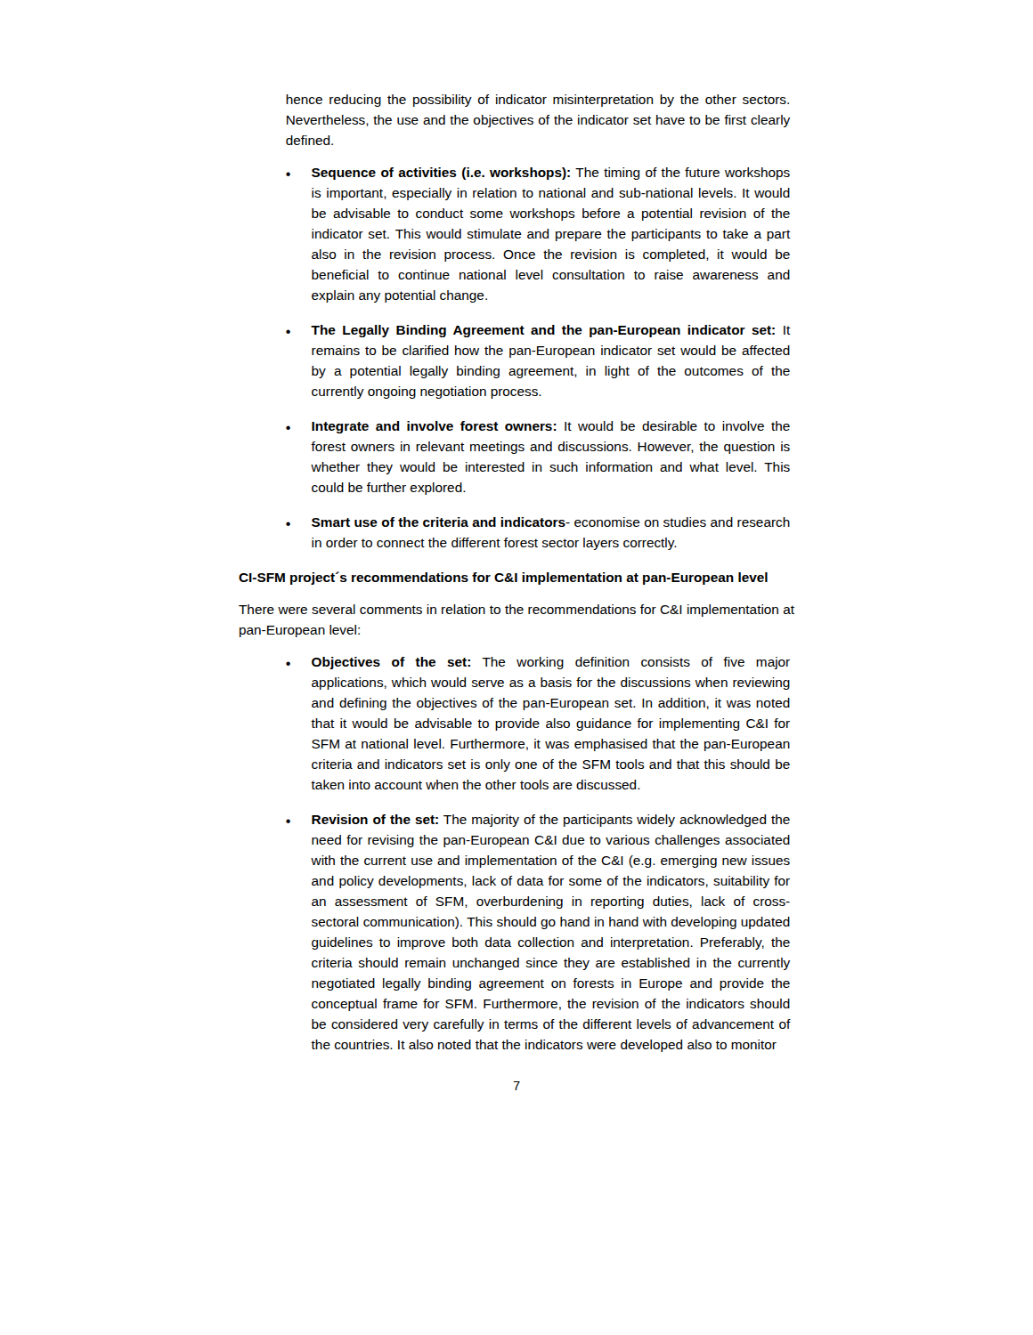hence reducing the possibility of indicator misinterpretation by the other sectors. Nevertheless, the use and the objectives of the indicator set have to be first clearly defined.
Sequence of activities (i.e. workshops): The timing of the future workshops is important, especially in relation to national and sub-national levels. It would be advisable to conduct some workshops before a potential revision of the indicator set. This would stimulate and prepare the participants to take a part also in the revision process. Once the revision is completed, it would be beneficial to continue national level consultation to raise awareness and explain any potential change.
The Legally Binding Agreement and the pan-European indicator set: It remains to be clarified how the pan-European indicator set would be affected by a potential legally binding agreement, in light of the outcomes of the currently ongoing negotiation process.
Integrate and involve forest owners: It would be desirable to involve the forest owners in relevant meetings and discussions. However, the question is whether they would be interested in such information and what level. This could be further explored.
Smart use of the criteria and indicators- economise on studies and research in order to connect the different forest sector layers correctly.
CI-SFM project´s recommendations for C&I implementation at pan-European level
There were several comments in relation to the recommendations for C&I implementation at pan-European level:
Objectives of the set: The working definition consists of five major applications, which would serve as a basis for the discussions when reviewing and defining the objectives of the pan-European set. In addition, it was noted that it would be advisable to provide also guidance for implementing C&I for SFM at national level. Furthermore, it was emphasised that the pan-European criteria and indicators set is only one of the SFM tools and that this should be taken into account when the other tools are discussed.
Revision of the set: The majority of the participants widely acknowledged the need for revising the pan-European C&I due to various challenges associated with the current use and implementation of the C&I (e.g. emerging new issues and policy developments, lack of data for some of the indicators, suitability for an assessment of SFM, overburdening in reporting duties, lack of cross- sectoral communication). This should go hand in hand with developing updated guidelines to improve both data collection and interpretation. Preferably, the criteria should remain unchanged since they are established in the currently negotiated legally binding agreement on forests in Europe and provide the conceptual frame for SFM. Furthermore, the revision of the indicators should be considered very carefully in terms of the different levels of advancement of the countries. It also noted that the indicators were developed also to monitor
7